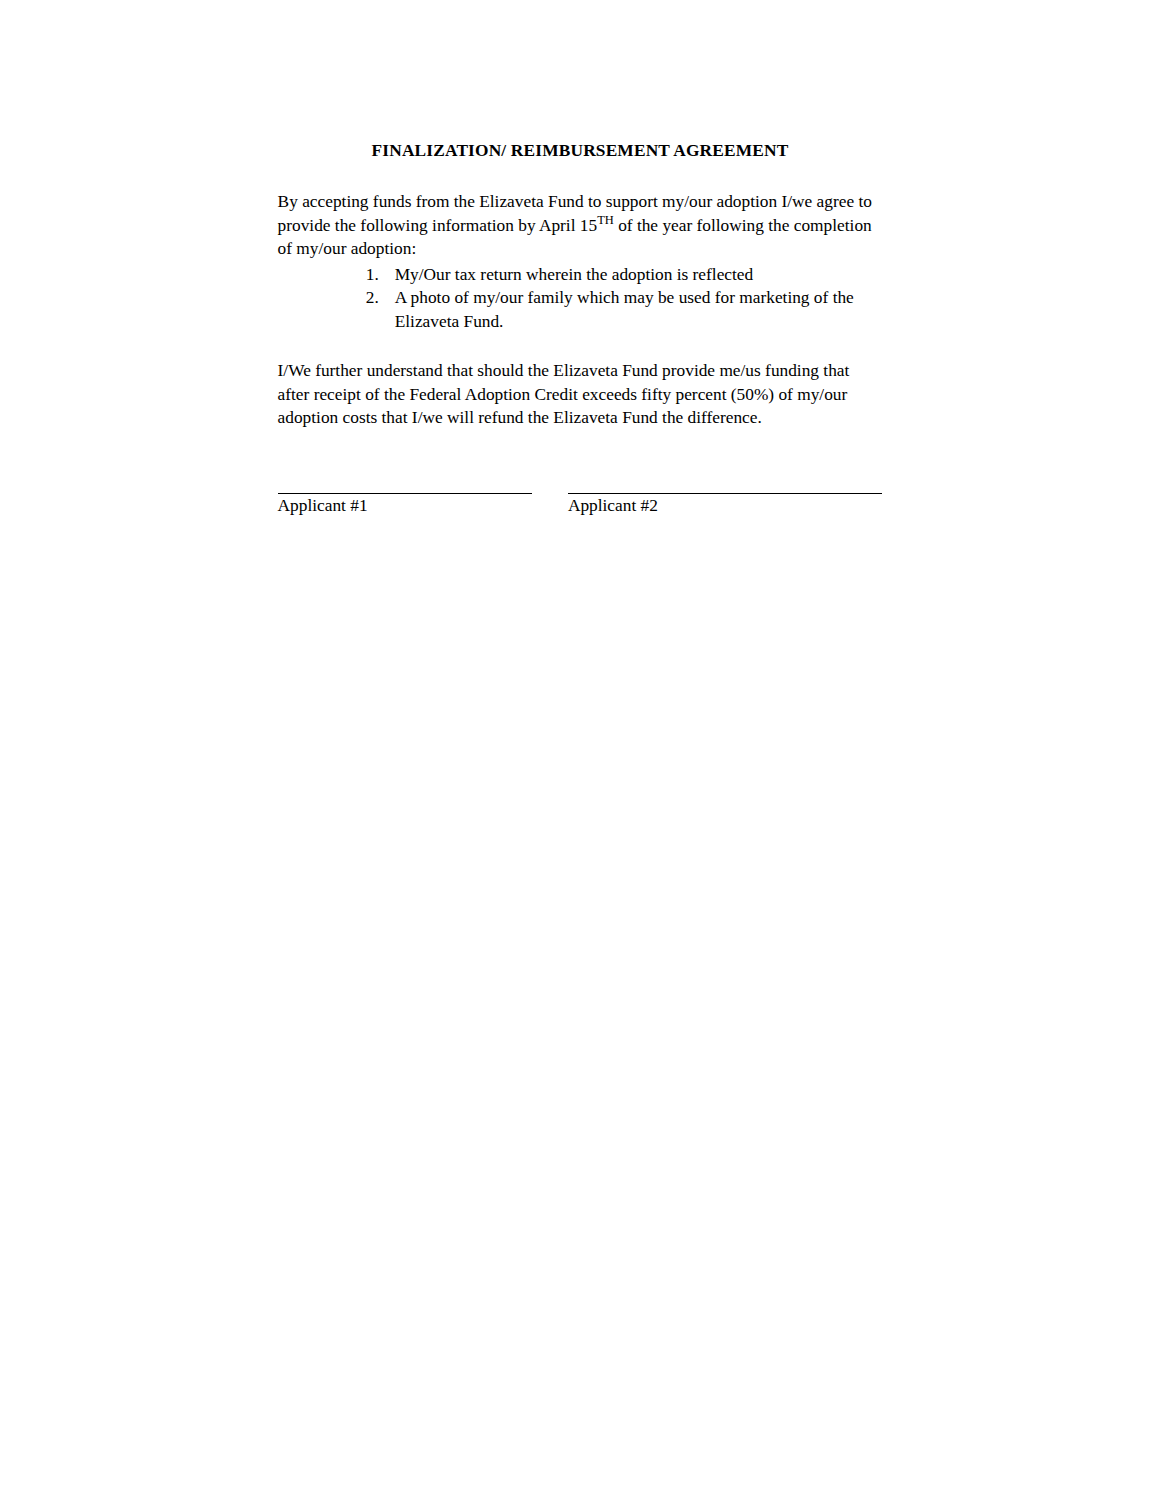FINALIZATION/ REIMBURSEMENT AGREEMENT
By accepting funds from the Elizaveta Fund to support my/our adoption I/we agree to provide the following information by April 15TH of the year following the completion of my/our adoption:
My/Our tax return wherein the adoption is reflected
A photo of my/our family which may be used for marketing of the Elizaveta Fund.
I/We further understand that should the Elizaveta Fund provide me/us funding that after receipt of the Federal Adoption Credit exceeds fifty percent (50%) of my/our adoption costs that I/we will refund the Elizaveta Fund the difference.
| Applicant #1 | | Applicant #2 |